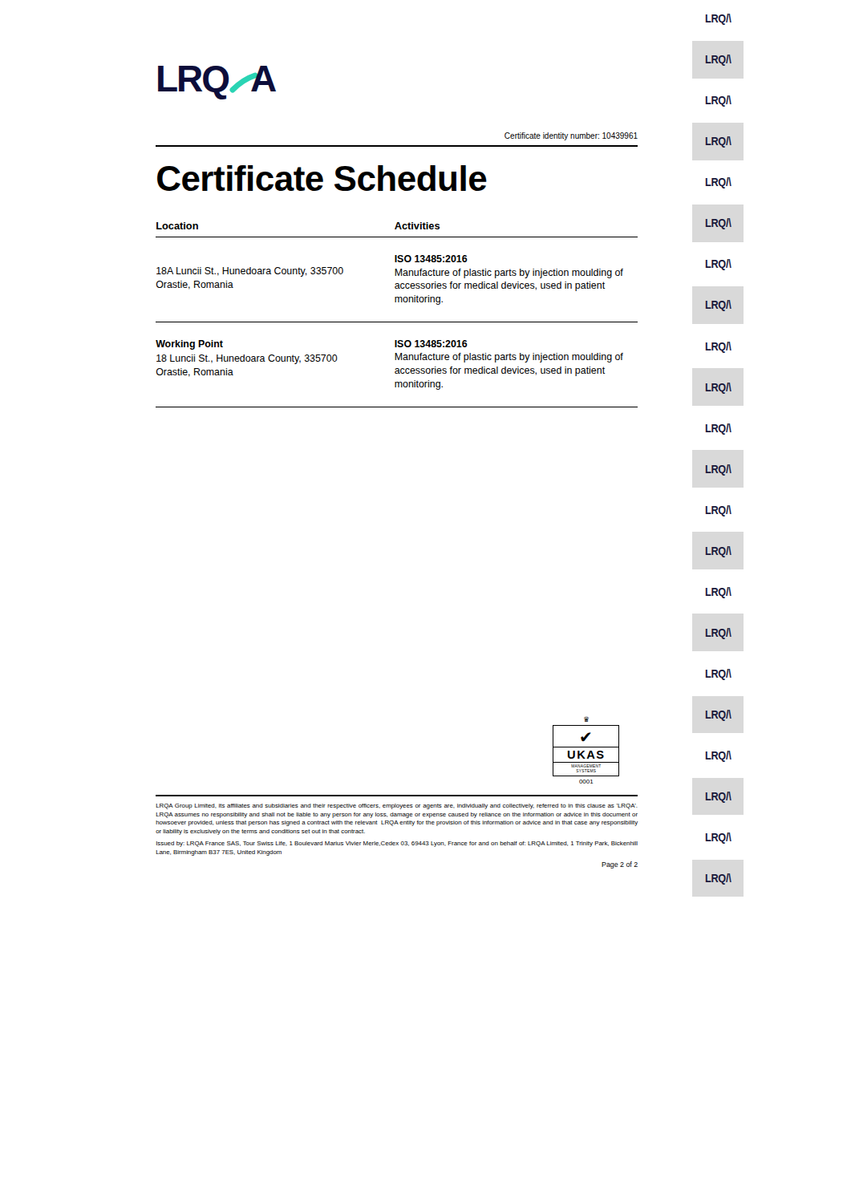LRQ/\
LRQ/\
LRQ/\
LRQ/\
LRQ/\
LRQ/\
LRQ/\
LRQ/\
LRQ/\
LRQ/\
LRQ/\
LRQ/\
LRQ/\
LRQ/\
LRQ/\
LRQ/\
LRQ/\
LRQ/\
LRQ/\
LRQ/\
LRQ/\
LRQ/\
LRQ A
Certificate identity number: 10439961
Certificate Schedule
| Location | Activities |
| --- | --- |
| 18A Luncii St., Hunedoara County, 335700 Orastie, Romania | ISO 13485:2016 Manufacture of plastic parts by injection moulding of accessories for medical devices, used in patient monitoring. |
| Working Point 18 Luncii St., Hunedoara County, 335700 Orastie, Romania | ISO 13485:2016 Manufacture of plastic parts by injection moulding of accessories for medical devices, used in patient monitoring. |
♛
✔
UKAS
MANAGEMENT
SYSTEMS
0001
LRQA Group Limited, its affiliates and subsidiaries and their respective officers, employees or agents are, individually and collectively, referred to in this clause as 'LRQA'. LRQA assumes no responsibility and shall not be liable to any person for any loss, damage or expense caused by reliance on the information or advice in this document or howsoever provided, unless that person has signed a contract with the relevant LRQA entity for the provision of this information or advice and in that case any responsibility or liability is exclusively on the terms and conditions set out in that contract.
Issued by: LRQA France SAS, Tour Swiss Life, 1 Boulevard Marius Vivier Merle,Cedex 03, 69443 Lyon, France for and on behalf of: LRQA Limited, 1 Trinity Park, Bickenhill Lane, Birmingham B37 7ES, United Kingdom
Page 2 of 2